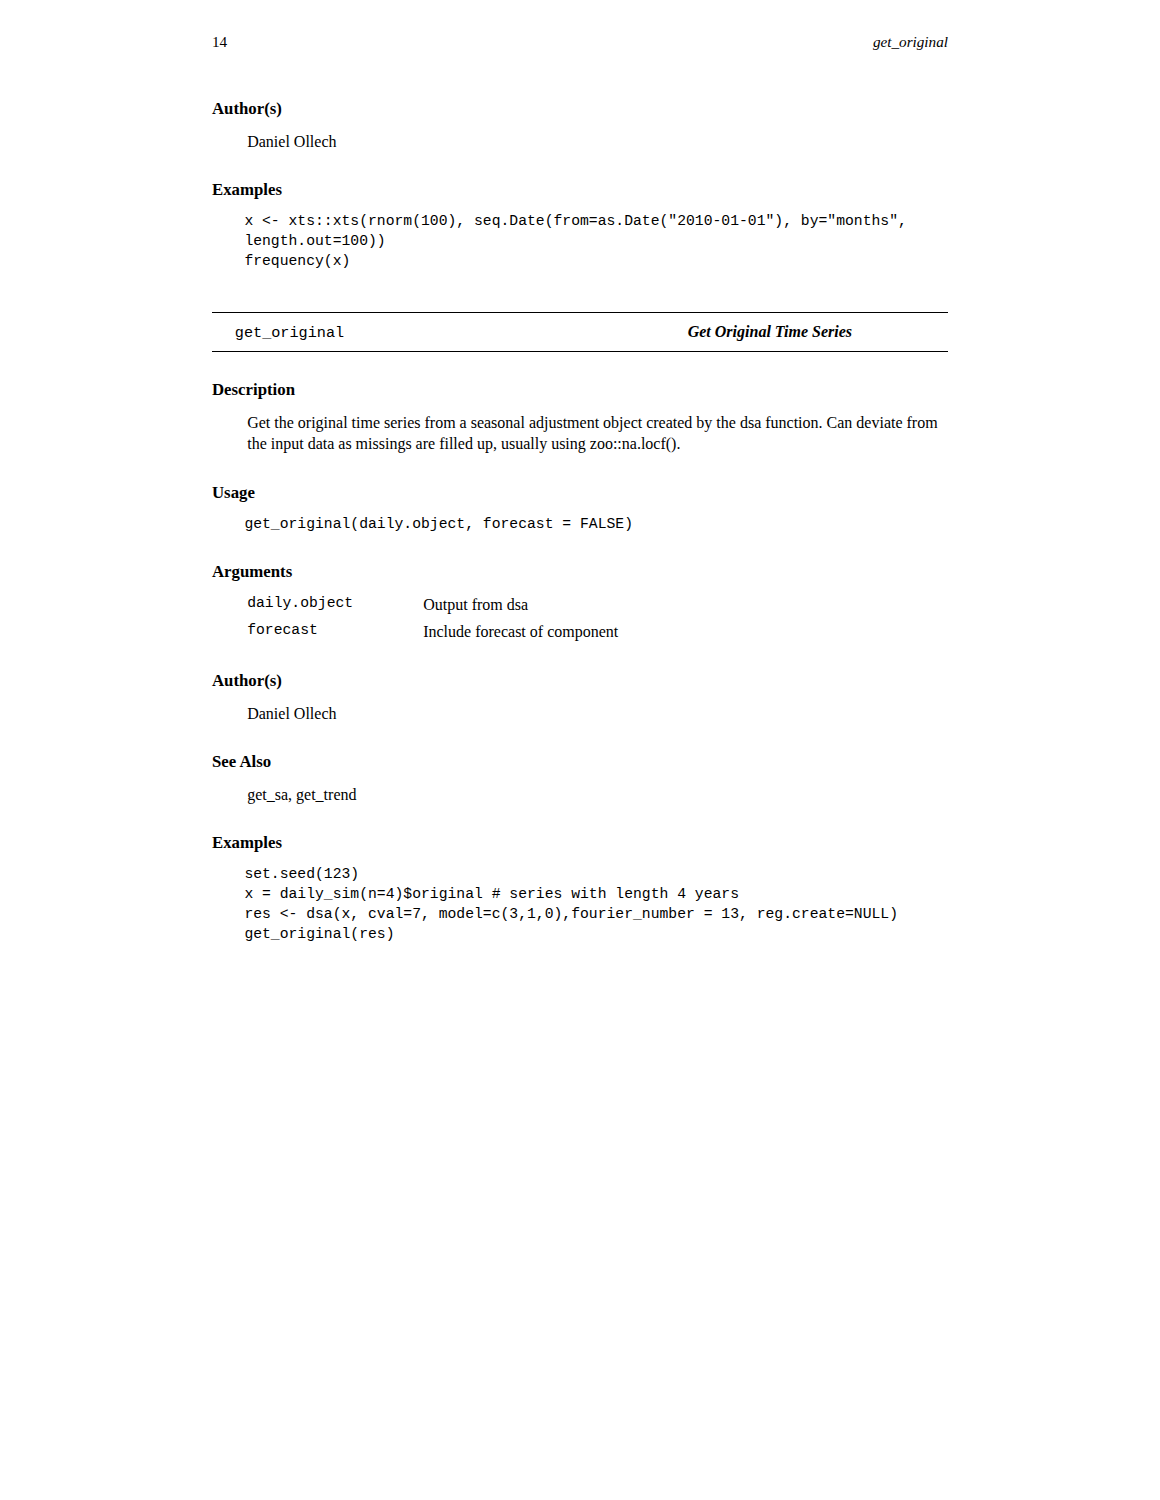14 get_original
Author(s)
Daniel Ollech
Examples
x <- xts::xts(rnorm(100), seq.Date(from=as.Date("2010-01-01"), by="months", length.out=100))
frequency(x)
get_original Get Original Time Series
Description
Get the original time series from a seasonal adjustment object created by the dsa function. Can deviate from the input data as missings are filled up, usually using zoo::na.locf().
Usage
get_original(daily.object, forecast = FALSE)
Arguments
daily.object
Output from dsa
forecast
Include forecast of component
Author(s)
Daniel Ollech
See Also
get_sa, get_trend
Examples
set.seed(123)
x = daily_sim(n=4)$original # series with length 4 years
res <- dsa(x, cval=7, model=c(3,1,0),fourier_number = 13, reg.create=NULL)
get_original(res)